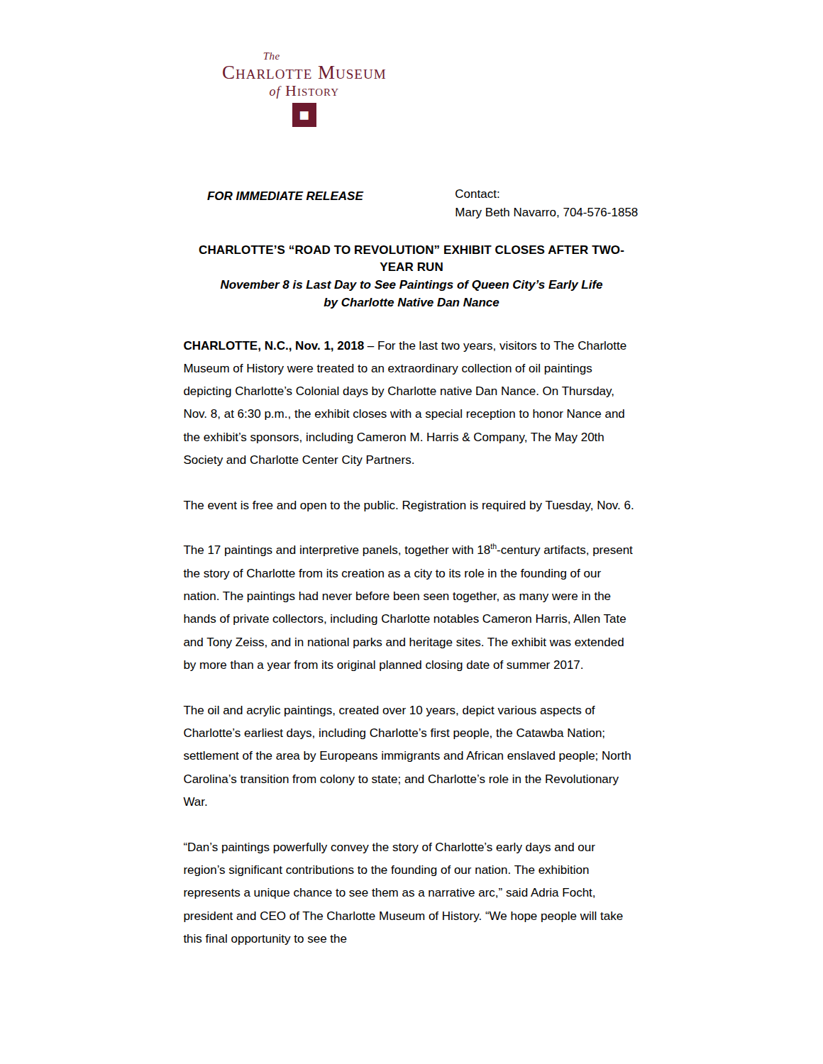The Charlotte Museum of History ■
FOR IMMEDIATE RELEASE
Contact:
Mary Beth Navarro, 704-576-1858
CHARLOTTE’S “ROAD TO REVOLUTION” EXHIBIT CLOSES AFTER TWO-YEAR RUN
November 8 is Last Day to See Paintings of Queen City’s Early Life
by Charlotte Native Dan Nance
CHARLOTTE, N.C., Nov. 1, 2018 – For the last two years, visitors to The Charlotte Museum of History were treated to an extraordinary collection of oil paintings depicting Charlotte’s Colonial days by Charlotte native Dan Nance. On Thursday, Nov. 8, at 6:30 p.m., the exhibit closes with a special reception to honor Nance and the exhibit’s sponsors, including Cameron M. Harris & Company, The May 20th Society and Charlotte Center City Partners.
The event is free and open to the public. Registration is required by Tuesday, Nov. 6.
The 17 paintings and interpretive panels, together with 18th-century artifacts, present the story of Charlotte from its creation as a city to its role in the founding of our nation. The paintings had never before been seen together, as many were in the hands of private collectors, including Charlotte notables Cameron Harris, Allen Tate and Tony Zeiss, and in national parks and heritage sites. The exhibit was extended by more than a year from its original planned closing date of summer 2017.
The oil and acrylic paintings, created over 10 years, depict various aspects of Charlotte’s earliest days, including Charlotte’s first people, the Catawba Nation; settlement of the area by Europeans immigrants and African enslaved people; North Carolina’s transition from colony to state; and Charlotte’s role in the Revolutionary War.
“Dan’s paintings powerfully convey the story of Charlotte’s early days and our region’s significant contributions to the founding of our nation. The exhibition represents a unique chance to see them as a narrative arc,” said Adria Focht, president and CEO of The Charlotte Museum of History. “We hope people will take this final opportunity to see the